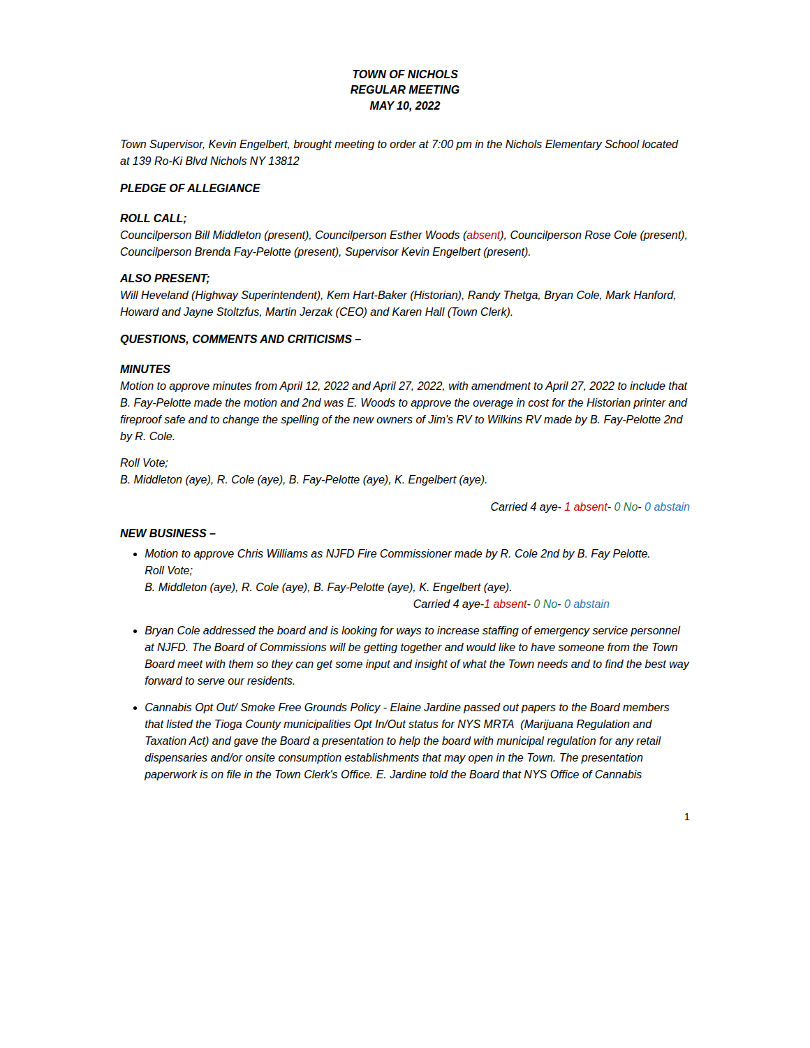TOWN OF NICHOLS
REGULAR MEETING
MAY 10, 2022
Town Supervisor, Kevin Engelbert, brought meeting to order at 7:00 pm in the Nichols Elementary School located at 139 Ro-Ki Blvd Nichols NY 13812
PLEDGE OF ALLEGIANCE
ROLL CALL;
Councilperson Bill Middleton (present), Councilperson Esther Woods (absent), Councilperson Rose Cole (present), Councilperson Brenda Fay-Pelotte (present), Supervisor Kevin Engelbert (present).
ALSO PRESENT;
Will Heveland (Highway Superintendent), Kem Hart-Baker (Historian), Randy Thetga, Bryan Cole, Mark Hanford, Howard and Jayne Stoltzfus, Martin Jerzak (CEO) and Karen Hall (Town Clerk).
QUESTIONS, COMMENTS AND CRITICISMS –
MINUTES
Motion to approve minutes from April 12, 2022 and April 27, 2022, with amendment to April 27, 2022 to include that B. Fay-Pelotte made the motion and 2nd was E. Woods to approve the overage in cost for the Historian printer and fireproof safe and to change the spelling of the new owners of Jim's RV to Wilkins RV made by B. Fay-Pelotte 2nd by R. Cole.
Roll Vote;
B. Middleton (aye), R. Cole (aye), B. Fay-Pelotte (aye), K. Engelbert (aye).
Carried 4 aye- 1 absent- 0 No- 0 abstain
NEW BUSINESS –
Motion to approve Chris Williams as NJFD Fire Commissioner made by R. Cole 2nd by B. Fay Pelotte.
Roll Vote;
B. Middleton (aye), R. Cole (aye), B. Fay-Pelotte (aye), K. Engelbert (aye).
Carried 4 aye-1 absent- 0 No- 0 abstain
Bryan Cole addressed the board and is looking for ways to increase staffing of emergency service personnel at NJFD. The Board of Commissions will be getting together and would like to have someone from the Town Board meet with them so they can get some input and insight of what the Town needs and to find the best way forward to serve our residents.
Cannabis Opt Out/ Smoke Free Grounds Policy - Elaine Jardine passed out papers to the Board members that listed the Tioga County municipalities Opt In/Out status for NYS MRTA (Marijuana Regulation and Taxation Act) and gave the Board a presentation to help the board with municipal regulation for any retail dispensaries and/or onsite consumption establishments that may open in the Town. The presentation paperwork is on file in the Town Clerk's Office. E. Jardine told the Board that NYS Office of Cannabis
1